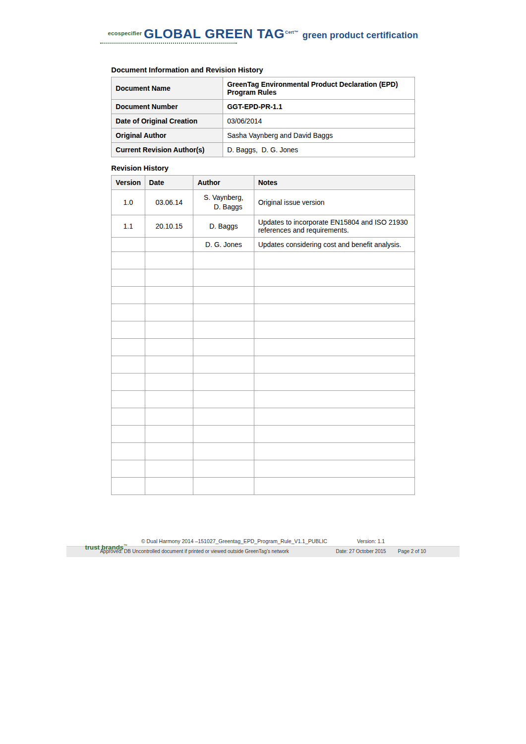ecospecifier GLOBAL GREEN TAG Cert™green product certification
Document Information and Revision History
| Document Name | GreenTag Environmental Product Declaration (EPD) Program Rules |
| Document Number | GGT-EPD-PR-1.1 |
| Date of Original Creation | 03/06/2014 |
| Original Author | Sasha Vaynberg and David Baggs |
| Current Revision Author(s) | D. Baggs, D. G. Jones |
Revision History
| Version | Date | Author | Notes |
| --- | --- | --- | --- |
| 1.0 | 03.06.14 | S. Vaynberg, D. Baggs | Original issue version |
| 1.1 | 20.10.15 | D. Baggs | Updates to incorporate EN15804 and ISO 21930 references and requirements. |
| | | D. G. Jones | Updates considering cost and benefit analysis. |
© Dual Harmony 2014 –151027_Greentag_EPD_Program_Rule_V1.1_PUBLIC Version: 1.1
Approved: DB Uncontrolled document if printed or viewed outside GreenTag’s network Date: 27 October 2015 Page 2 of 10
trust brands™